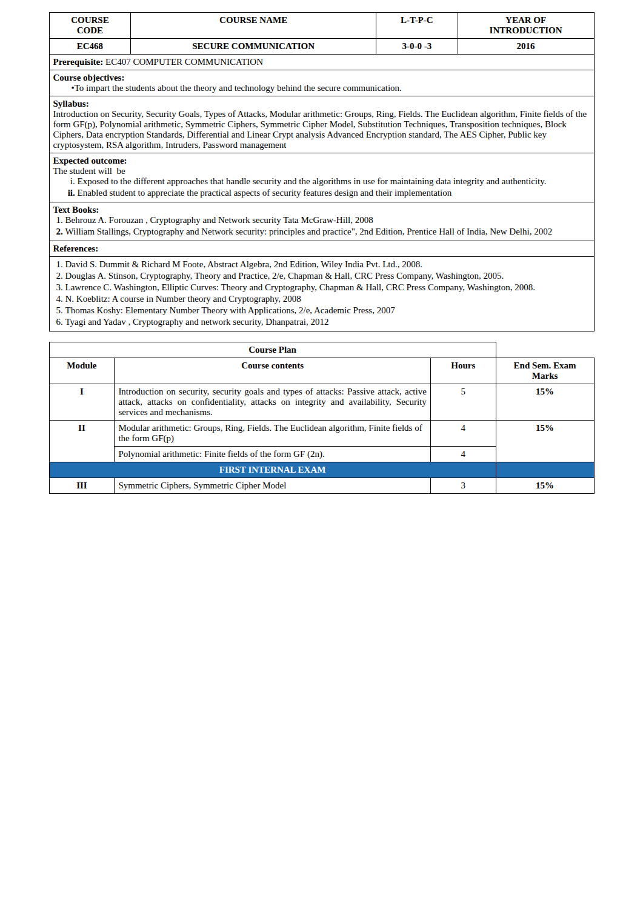| COURSE CODE | COURSE NAME | L-T-P-C | YEAR OF INTRODUCTION |
| EC468 | SECURE COMMUNICATION | 3-0-0 -3 | 2016 |
| Prerequisite: EC407 COMPUTER COMMUNICATION |
| Course objectives: •To impart the students about the theory and technology behind the secure communication. |
| Syllabus: Introduction on Security, Security Goals, Types of Attacks, Modular arithmetic: Groups, Ring, Fields. The Euclidean algorithm, Finite fields of the form GF(p), Polynomial arithmetic, Symmetric Ciphers, Symmetric Cipher Model, Substitution Techniques, Transposition techniques, Block Ciphers, Data encryption Standards, Differential and Linear Crypt analysis Advanced Encryption standard, The AES Cipher, Public key cryptosystem, RSA algorithm, Intruders, Password management |
| Expected outcome: The student will be Exposed to the different approaches that handle security and the algorithms in use for maintaining data integrity and authenticity. Enabled student to appreciate the practical aspects of security features design and their implementation |
| Text Books: Behrouz A. Forouzan , Cryptography and Network security Tata McGraw-Hill, 2008 William Stallings, Cryptography and Network security: principles and practice", 2nd Edition, Prentice Hall of India, New Delhi, 2002 |
| References: |
| David S. Dummit & Richard M Foote, Abstract Algebra, 2nd Edition, Wiley India Pvt. Ltd., 2008. Douglas A. Stinson, Cryptography, Theory and Practice, 2/e, Chapman & Hall, CRC Press Company, Washington, 2005. Lawrence C. Washington, Elliptic Curves: Theory and Cryptography, Chapman & Hall, CRC Press Company, Washington, 2008. N. Koeblitz: A course in Number theory and Cryptography, 2008 Thomas Koshy: Elementary Number Theory with Applications, 2/e, Academic Press, 2007 Tyagi and Yadav , Cryptography and network security, Dhanpatrai, 2012 |
| Course Plan | |
| Module | Course contents | Hours | End Sem. Exam Marks |
| I | Introduction on security, security goals and types of attacks: Passive attack, active attack, attacks on confidentiality, attacks on integrity and availability, Security services and mechanisms. | 5 | 15% |
| II | Modular arithmetic: Groups, Ring, Fields. The Euclidean algorithm, Finite fields of the form GF(p) | 4 | 15% |
| Polynomial arithmetic: Finite fields of the form GF (2n). | 4 |
| FIRST INTERNAL EXAM | |
| III | Symmetric Ciphers, Symmetric Cipher Model | 3 | 15% |